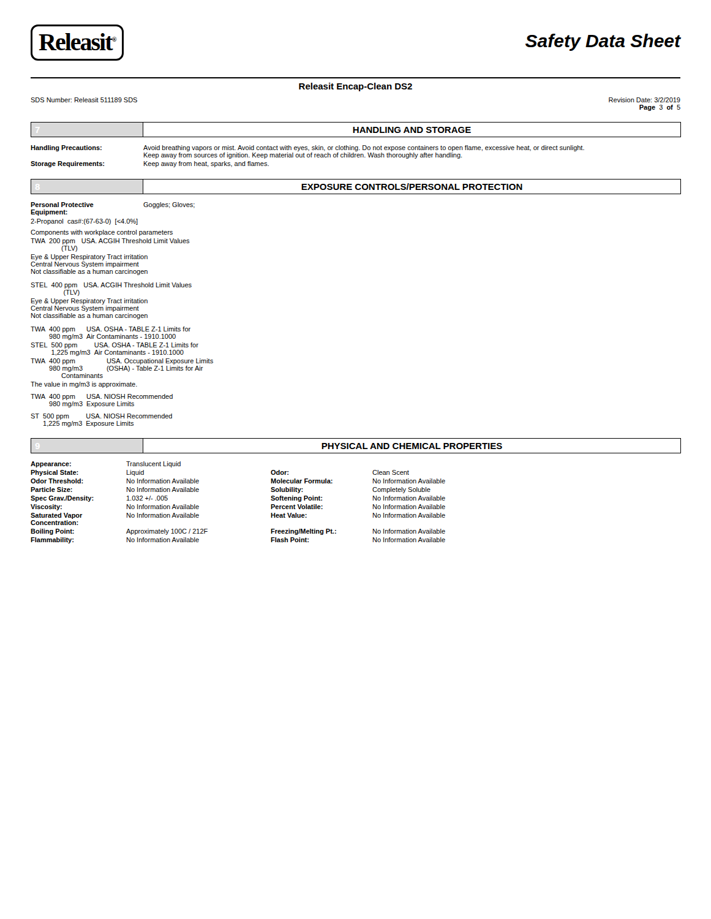Releasit®
Safety Data Sheet
Releasit Encap-Clean DS2
| SDS Number: Releasit 511189 SDS | Revision Date: 3/2/2019 |
| | Page 3 of 5 |
7
HANDLING AND STORAGE
| Handling Precautions: | Avoid breathing vapors or mist. Avoid contact with eyes, skin, or clothing. Do not expose containers to open flame, excessive heat, or direct sunlight. Keep away from sources of ignition. Keep material out of reach of children. Wash thoroughly after handling. |
| Storage Requirements: | Keep away from heat, sparks, and flames. |
8
EXPOSURE CONTROLS/PERSONAL PROTECTION
| Personal Protective Equipment: | Goggles; Gloves; |
2-Propanol cas#:(67-63-0) [<4.0%]
Components with workplace control parameters
| TWA | 200 ppm | USA. ACGIH Threshold Limit Values |
| | (TLV) | |
Eye & Upper Respiratory Tract irritation
Central Nervous System impairment
Not classifiable as a human carcinogen
| STEL | 400 ppm | USA. ACGIH Threshold Limit Values |
| | (TLV) | |
Eye & Upper Respiratory Tract irritation
Central Nervous System impairment
Not classifiable as a human carcinogen
| TWA | 400 ppm | USA. OSHA - TABLE Z-1 Limits for |
| | 980 mg/m3 | Air Contaminants - 1910.1000 |
| STEL | 500 ppm | USA. OSHA - TABLE Z-1 Limits for |
| | 1,225 mg/m3 | Air Contaminants - 1910.1000 |
| TWA | 400 ppm | USA. Occupational Exposure Limits |
| | 980 mg/m3 | (OSHA) - Table Z-1 Limits for Air |
| | Contaminants | |
The value in mg/m3 is approximate.
| TWA | 400 ppm | USA. NIOSH Recommended |
| | 980 mg/m3 | Exposure Limits |
| ST | 500 ppm | USA. NIOSH Recommended |
| | 1,225 mg/m3 | Exposure Limits |
9
PHYSICAL AND CHEMICAL PROPERTIES
| Appearance: | Translucent Liquid | | |
| Physical State: | Liquid | Odor: | Clean Scent |
| Odor Threshold: | No Information Available | Molecular Formula: | No Information Available |
| Particle Size: | No Information Available | Solubility: | Completely Soluble |
| Spec Grav./Density: | 1.032 +/- .005 | Softening Point: | No Information Available |
| Viscosity: | No Information Available | Percent Volatile: | No Information Available |
| Saturated Vapor Concentration: | No Information Available | Heat Value: | No Information Available |
| Boiling Point: | Approximately 100C / 212F | Freezing/Melting Pt.: | No Information Available |
| Flammability: | No Information Available | Flash Point: | No Information Available |